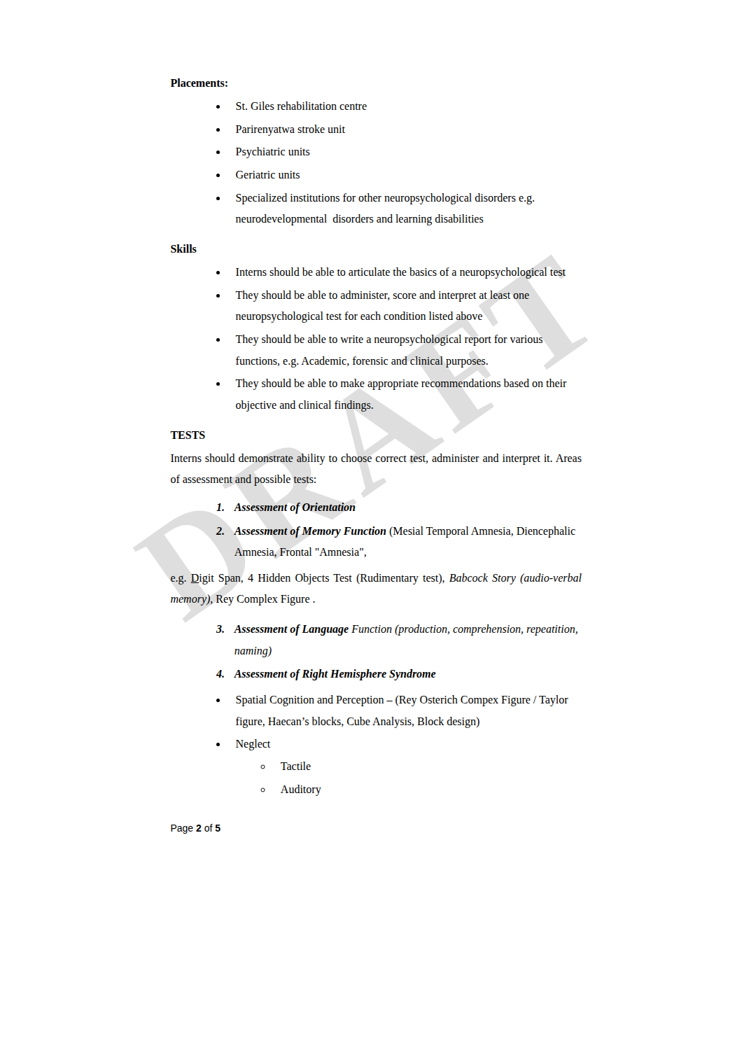DRAFT
Placements:
St. Giles rehabilitation centre
Parirenyatwa stroke unit
Psychiatric units
Geriatric units
Specialized institutions for other neuropsychological disorders e.g. neurodevelopmental disorders and learning disabilities
Skills
Interns should be able to articulate the basics of a neuropsychological test
They should be able to administer, score and interpret at least one neuropsychological test for each condition listed above
They should be able to write a neuropsychological report for various functions, e.g. Academic, forensic and clinical purposes.
They should be able to make appropriate recommendations based on their objective and clinical findings.
TESTS
Interns should demonstrate ability to choose correct test, administer and interpret it. Areas of assessment and possible tests:
Assessment of Orientation
Assessment of Memory Function (Mesial Temporal Amnesia, Diencephalic Amnesia, Frontal "Amnesia",
e.g. Digit Span, 4 Hidden Objects Test (Rudimentary test), Babcock Story (audio-verbal memory), Rey Complex Figure .
Assessment of Language Function (production, comprehension, repeatition, naming)
Assessment of Right Hemisphere Syndrome
Spatial Cognition and Perception – (Rey Osterich Compex Figure / Taylor figure, Haecan’s blocks, Cube Analysis, Block design)
Neglect
Tactile
Auditory
Page 2 of 5